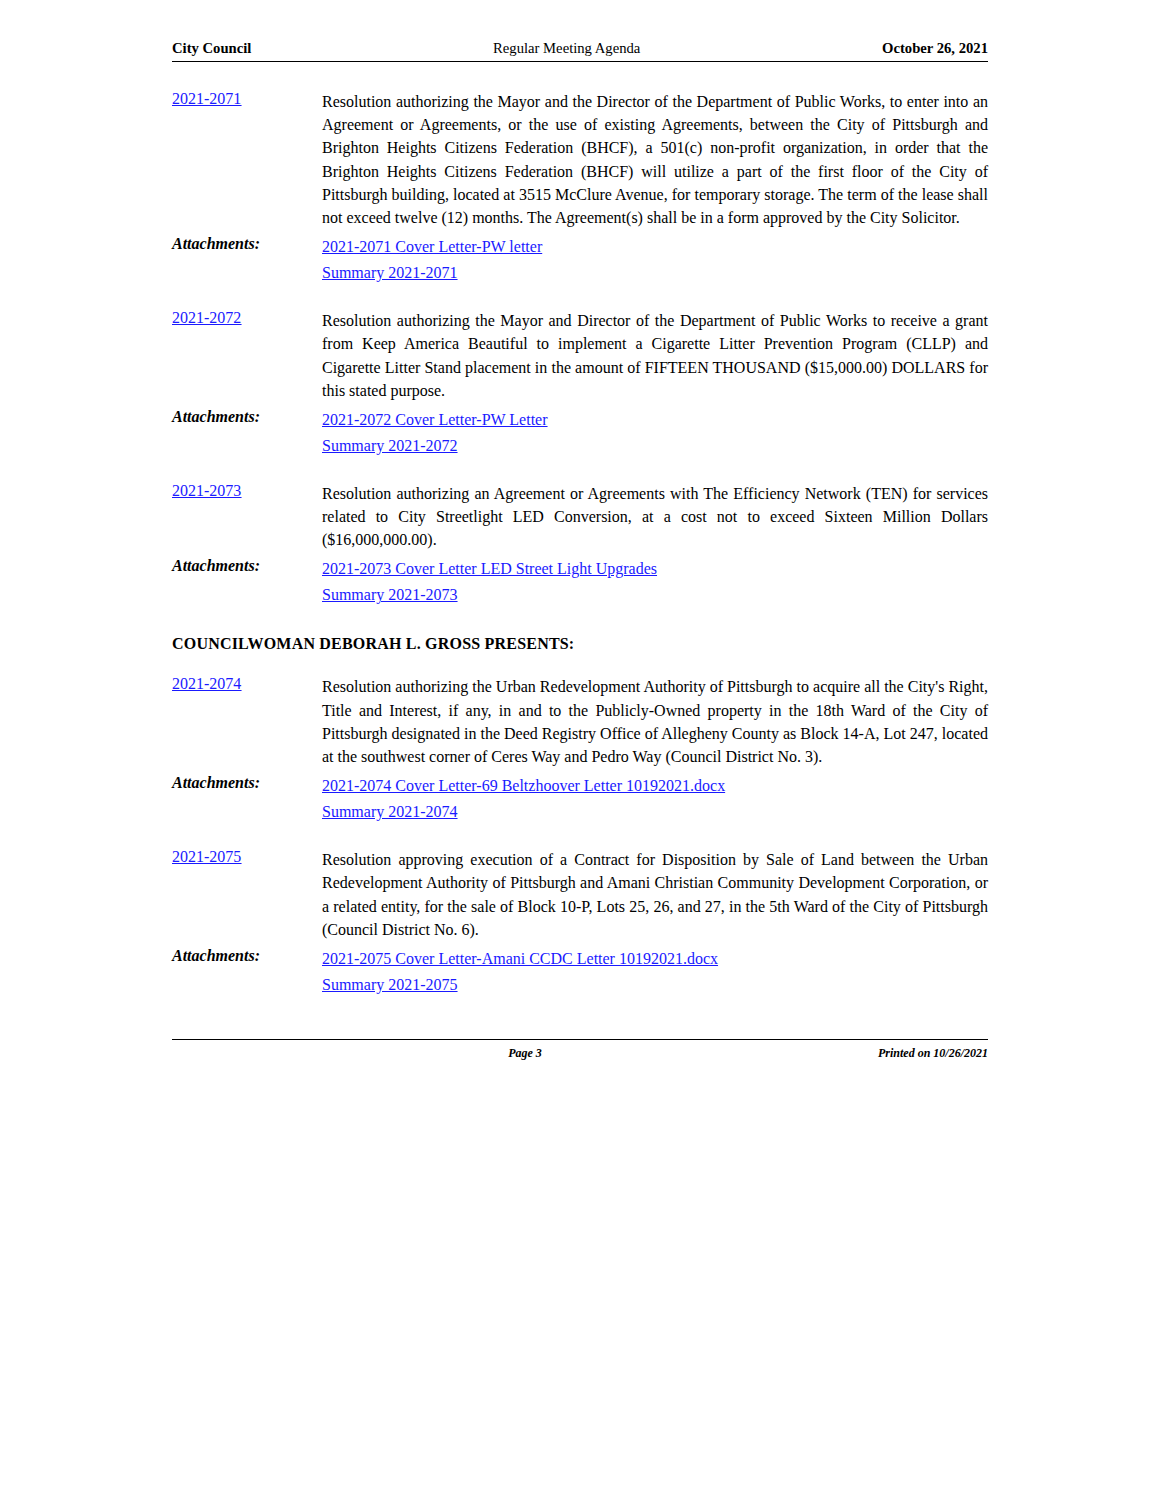City Council
Regular Meeting Agenda
October 26, 2021
2021-2071
Resolution authorizing the Mayor and the Director of the Department of Public Works, to enter into an Agreement or Agreements, or the use of existing Agreements, between the City of Pittsburgh and Brighton Heights Citizens Federation (BHCF), a 501(c) non-profit organization, in order that the Brighton Heights Citizens Federation (BHCF) will utilize a part of the first floor of the City of Pittsburgh building, located at 3515 McClure Avenue, for temporary storage. The term of the lease shall not exceed twelve (12) months. The Agreement(s) shall be in a form approved by the City Solicitor.
Attachments:
2021-2071 Cover Letter-PW letter Summary 2021-2071
2021-2072
Resolution authorizing the Mayor and Director of the Department of Public Works to receive a grant from Keep America Beautiful to implement a Cigarette Litter Prevention Program (CLLP) and Cigarette Litter Stand placement in the amount of FIFTEEN THOUSAND ($15,000.00) DOLLARS for this stated purpose.
Attachments:
2021-2072 Cover Letter-PW Letter Summary 2021-2072
2021-2073
Resolution authorizing an Agreement or Agreements with The Efficiency Network (TEN) for services related to City Streetlight LED Conversion, at a cost not to exceed Sixteen Million Dollars ($16,000,000.00).
Attachments:
2021-2073 Cover Letter LED Street Light Upgrades Summary 2021-2073
COUNCILWOMAN DEBORAH L. GROSS PRESENTS:
2021-2074
Resolution authorizing the Urban Redevelopment Authority of Pittsburgh to acquire all the City's Right, Title and Interest, if any, in and to the Publicly-Owned property in the 18th Ward of the City of Pittsburgh designated in the Deed Registry Office of Allegheny County as Block 14-A, Lot 247, located at the southwest corner of Ceres Way and Pedro Way (Council District No. 3).
Attachments:
2021-2074 Cover Letter-69 Beltzhoover Letter 10192021.docx Summary 2021-2074
2021-2075
Resolution approving execution of a Contract for Disposition by Sale of Land between the Urban Redevelopment Authority of Pittsburgh and Amani Christian Community Development Corporation, or a related entity, for the sale of Block 10-P, Lots 25, 26, and 27, in the 5th Ward of the City of Pittsburgh (Council District No. 6).
Attachments:
2021-2075 Cover Letter-Amani CCDC Letter 10192021.docx Summary 2021-2075
Page 3
Printed on 10/26/2021